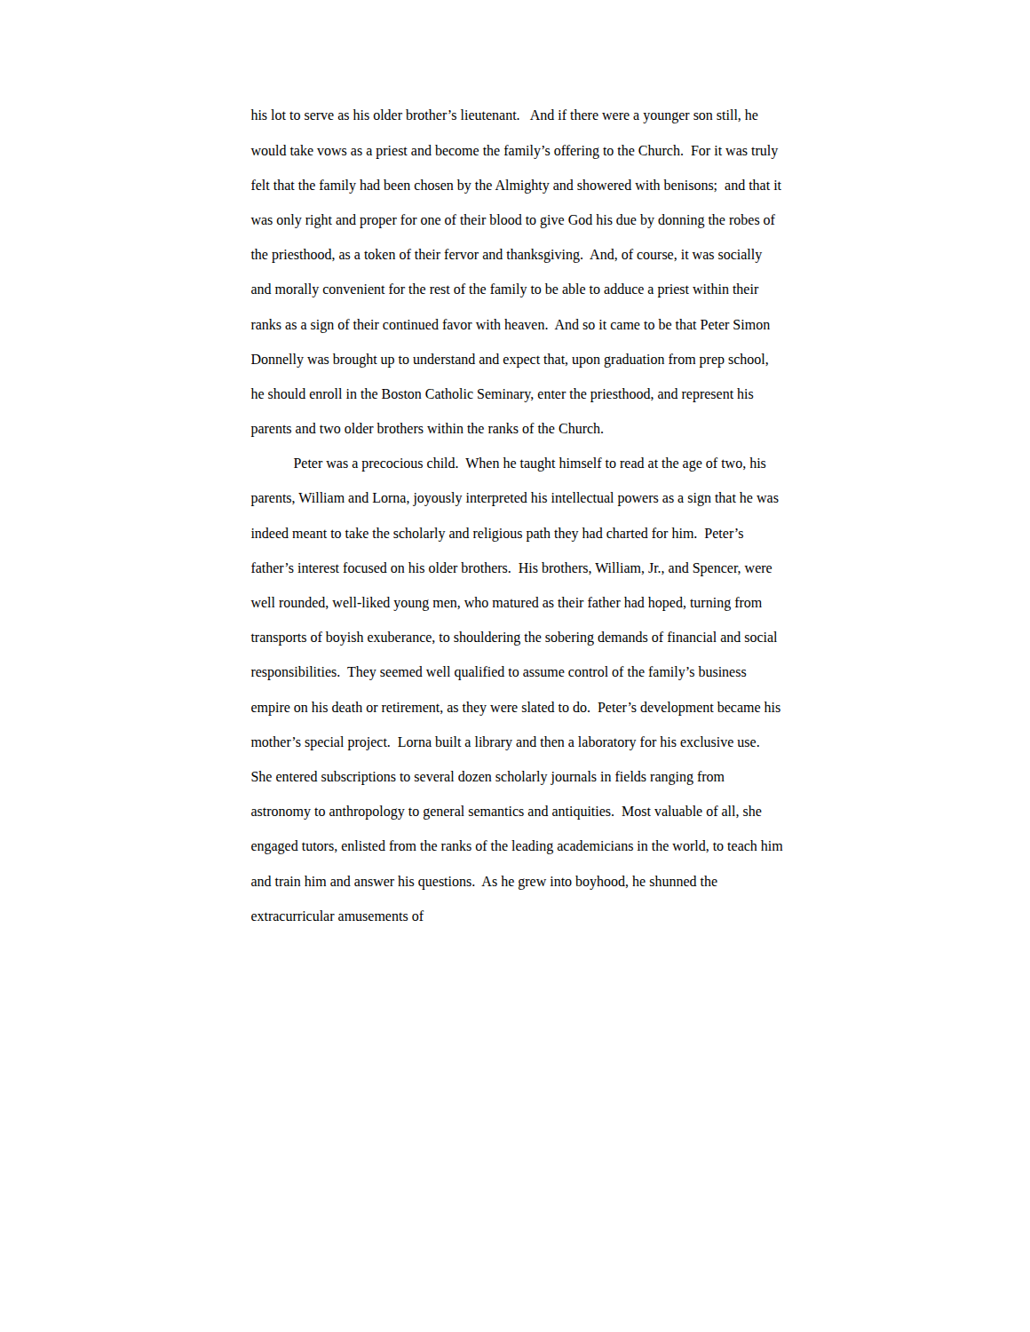his lot to serve as his older brother’s lieutenant. And if there were a younger son still, he would take vows as a priest and become the family’s offering to the Church. For it was truly felt that the family had been chosen by the Almighty and showered with benisons; and that it was only right and proper for one of their blood to give God his due by donning the robes of the priesthood, as a token of their fervor and thanksgiving. And, of course, it was socially and morally convenient for the rest of the family to be able to adduce a priest within their ranks as a sign of their continued favor with heaven. And so it came to be that Peter Simon Donnelly was brought up to understand and expect that, upon graduation from prep school, he should enroll in the Boston Catholic Seminary, enter the priesthood, and represent his parents and two older brothers within the ranks of the Church.
Peter was a precocious child. When he taught himself to read at the age of two, his parents, William and Lorna, joyously interpreted his intellectual powers as a sign that he was indeed meant to take the scholarly and religious path they had charted for him. Peter’s father’s interest focused on his older brothers. His brothers, William, Jr., and Spencer, were well rounded, well-liked young men, who matured as their father had hoped, turning from transports of boyish exuberance, to shouldering the sobering demands of financial and social responsibilities. They seemed well qualified to assume control of the family’s business empire on his death or retirement, as they were slated to do. Peter’s development became his mother’s special project. Lorna built a library and then a laboratory for his exclusive use. She entered subscriptions to several dozen scholarly journals in fields ranging from astronomy to anthropology to general semantics and antiquities. Most valuable of all, she engaged tutors, enlisted from the ranks of the leading academicians in the world, to teach him and train him and answer his questions. As he grew into boyhood, he shunned the extracurricular amusements of